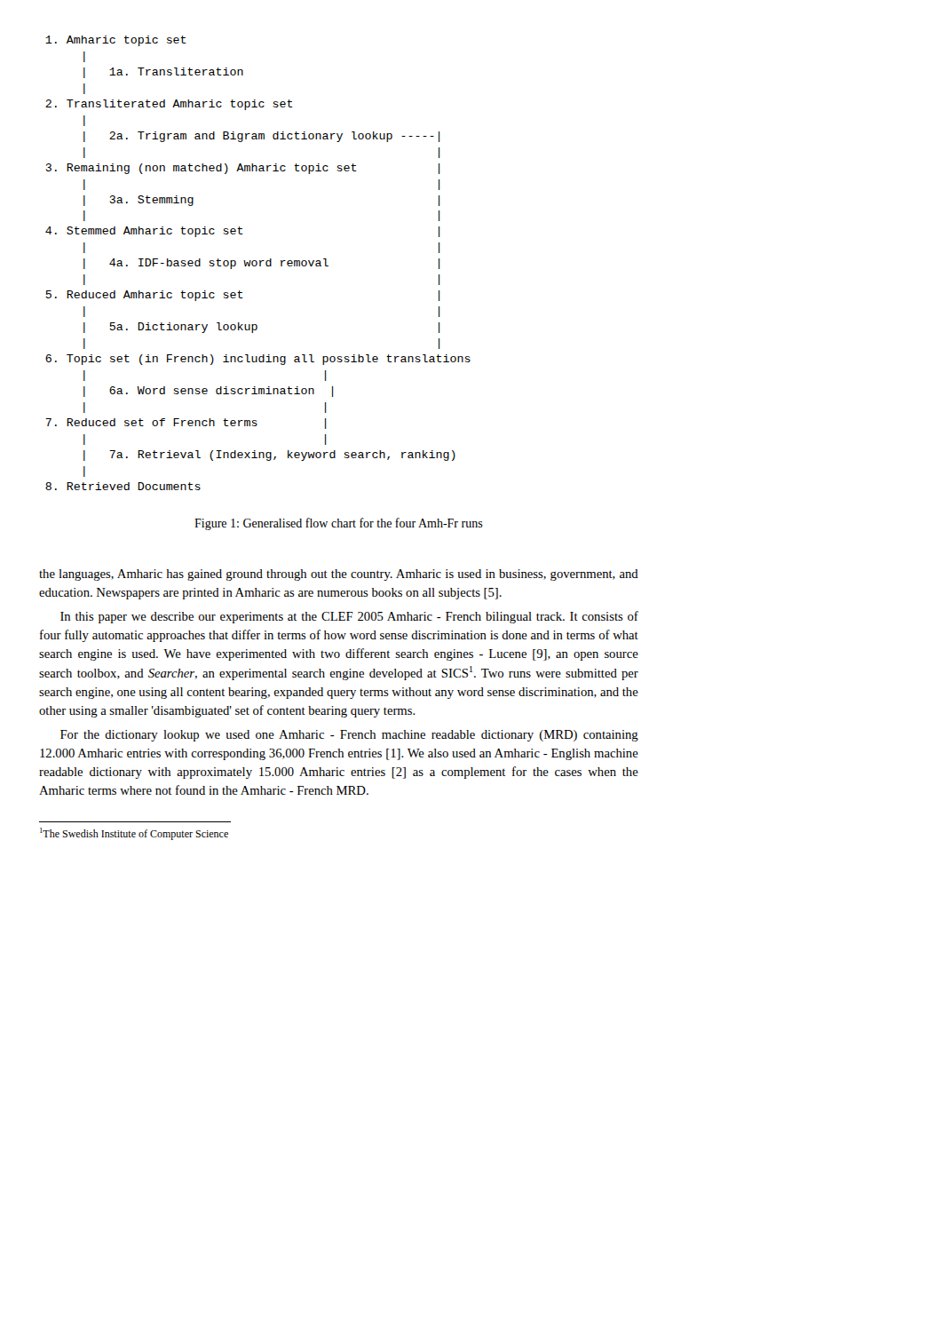1. Amharic topic set
     |
     |   1a. Transliteration
     |
2. Transliterated Amharic topic set
     |
     |   2a. Trigram and Bigram dictionary lookup -----|
     |                                                 |
3. Remaining (non matched) Amharic topic set           |
     |                                                 |
     |   3a. Stemming                                  |
     |                                                 |
4. Stemmed Amharic topic set                           |
     |                                                 |
     |   4a. IDF-based stop word removal               |
     |                                                 |
5. Reduced Amharic topic set                           |
     |                                                 |
     |   5a. Dictionary lookup                         |
     |                                                 |
6. Topic set (in French) including all possible translations
     |                                 |
     |   6a. Word sense discrimination  |
     |                                 |
7. Reduced set of French terms         |
     |                                 |
     |   7a. Retrieval (Indexing, keyword search, ranking)
     |
8. Retrieved Documents
Figure 1: Generalised flow chart for the four Amh-Fr runs
the languages, Amharic has gained ground through out the country. Amharic is used in business, government, and education. Newspapers are printed in Amharic as are numerous books on all subjects [5].
In this paper we describe our experiments at the CLEF 2005 Amharic - French bilingual track. It consists of four fully automatic approaches that differ in terms of how word sense discrimination is done and in terms of what search engine is used. We have experimented with two different search engines - Lucene [9], an open source search toolbox, and Searcher, an experimental search engine developed at SICS1. Two runs were submitted per search engine, one using all content bearing, expanded query terms without any word sense discrimination, and the other using a smaller 'disambiguated' set of content bearing query terms.
For the dictionary lookup we used one Amharic - French machine readable dictionary (MRD) containing 12.000 Amharic entries with corresponding 36,000 French entries [1]. We also used an Amharic - English machine readable dictionary with approximately 15.000 Amharic entries [2] as a complement for the cases when the Amharic terms where not found in the Amharic - French MRD.
1The Swedish Institute of Computer Science